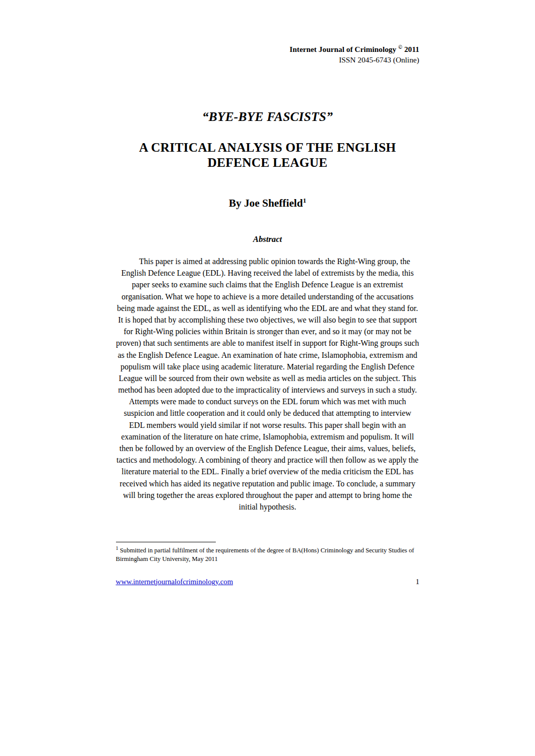Internet Journal of Criminology © 2011
ISSN 2045-6743 (Online)
“BYE-BYE FASCISTS”
A CRITICAL ANALYSIS OF THE ENGLISH
DEFENCE LEAGUE
By Joe Sheffield1
Abstract
This paper is aimed at addressing public opinion towards the Right-Wing group, the English Defence League (EDL). Having received the label of extremists by the media, this paper seeks to examine such claims that the English Defence League is an extremist organisation. What we hope to achieve is a more detailed understanding of the accusations being made against the EDL, as well as identifying who the EDL are and what they stand for. It is hoped that by accomplishing these two objectives, we will also begin to see that support for Right-Wing policies within Britain is stronger than ever, and so it may (or may not be proven) that such sentiments are able to manifest itself in support for Right-Wing groups such as the English Defence League. An examination of hate crime, Islamophobia, extremism and populism will take place using academic literature. Material regarding the English Defence League will be sourced from their own website as well as media articles on the subject. This method has been adopted due to the impracticality of interviews and surveys in such a study. Attempts were made to conduct surveys on the EDL forum which was met with much suspicion and little cooperation and it could only be deduced that attempting to interview EDL members would yield similar if not worse results. This paper shall begin with an examination of the literature on hate crime, Islamophobia, extremism and populism. It will then be followed by an overview of the English Defence League, their aims, values, beliefs, tactics and methodology. A combining of theory and practice will then follow as we apply the literature material to the EDL. Finally a brief overview of the media criticism the EDL has received which has aided its negative reputation and public image. To conclude, a summary will bring together the areas explored throughout the paper and attempt to bring home the initial hypothesis.
1 Submitted in partial fulfilment of the requirements of the degree of BA(Hons) Criminology and Security Studies of Birmingham City University, May 2011
www.internetjournalofcriminology.com 1